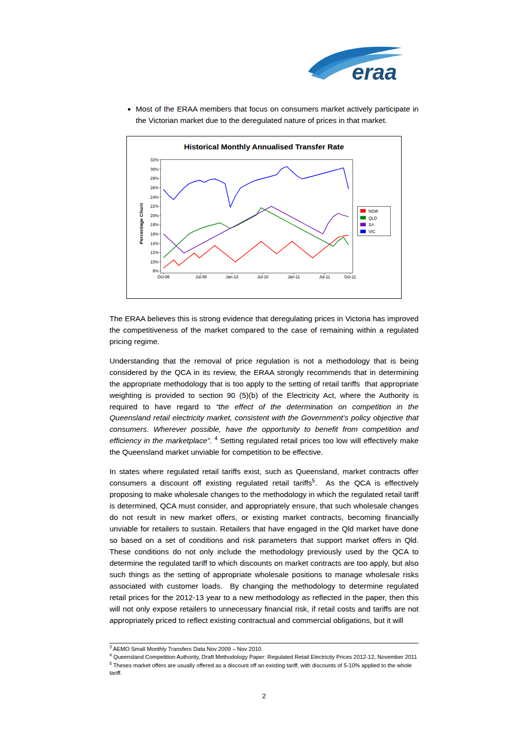eraa
Most of the ERAA members that focus on consumers market actively participate in the Victorian market due to the deregulated nature of prices in that market.
Historical Monthly Annualised Transfer Rate
Percentage Churn 32% 30% 28% 26% 24% 22% 20% 18% 16% 14% 12% 10% 8% Oct-08 Jul-09 Jan-10 Jul-10 Jan-11 Jul-11 Oct-11 NSW QLD SA VIC
The ERAA believes this is strong evidence that deregulating prices in Victoria has improved the competitiveness of the market compared to the case of remaining within a regulated pricing regime.
Understanding that the removal of price regulation is not a methodology that is being considered by the QCA in its review, the ERAA strongly recommends that in determining the appropriate methodology that is too apply to the setting of retail tariffs that appropriate weighting is provided to section 90 (5)(b) of the Electricity Act, where the Authority is required to have regard to “the effect of the determination on competition in the Queensland retail electricity market, consistent with the Government’s policy objective that consumers. Wherever possible, have the opportunity to benefit from competition and efficiency in the marketplace”. 4 Setting regulated retail prices too low will effectively make the Queensland market unviable for competition to be effective.
In states where regulated retail tariffs exist, such as Queensland, market contracts offer consumers a discount off existing regulated retail tariffs5. As the QCA is effectively proposing to make wholesale changes to the methodology in which the regulated retail tariff is determined, QCA must consider, and appropriately ensure, that such wholesale changes do not result in new market offers, or existing market contracts, becoming financially unviable for retailers to sustain. Retailers that have engaged in the Qld market have done so based on a set of conditions and risk parameters that support market offers in Qld. These conditions do not only include the methodology previously used by the QCA to determine the regulated tariff to which discounts on market contracts are too apply, but also such things as the setting of appropriate wholesale positions to manage wholesale risks associated with customer loads. By changing the methodology to determine regulated retail prices for the 2012-13 year to a new methodology as reflected in the paper, then this will not only expose retailers to unnecessary financial risk, if retail costs and tariffs are not appropriately priced to reflect existing contractual and commercial obligations, but it will
3 AEMO Small Monthly Transfers Data Nov 2009 – Nov 2010.
4 Queensland Competition Authority, Draft Methodology Paper: Regulated Retail Electricity Prices 2012-12, November 2011
5 Theses market offers are usually offered as a discount off an existing tariff, with discounts of 5-10% applied to the whole tariff.
2